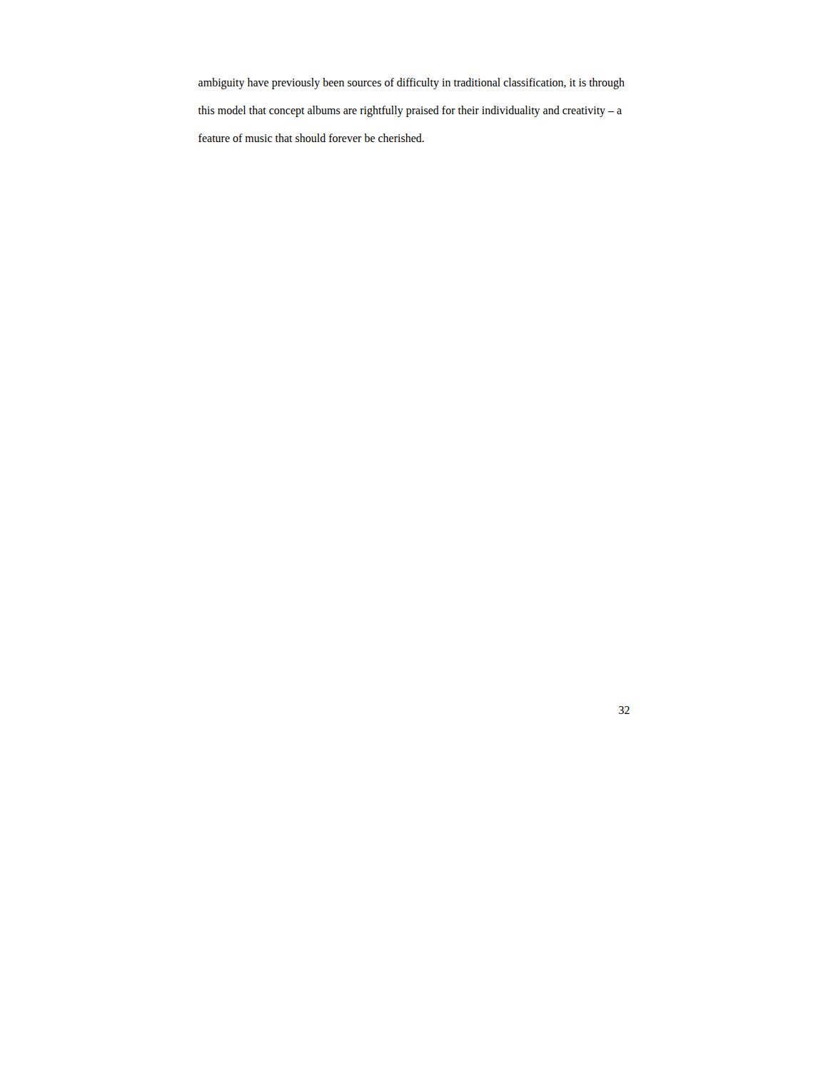ambiguity have previously been sources of difficulty in traditional classification, it is through this model that concept albums are rightfully praised for their individuality and creativity – a feature of music that should forever be cherished.
32